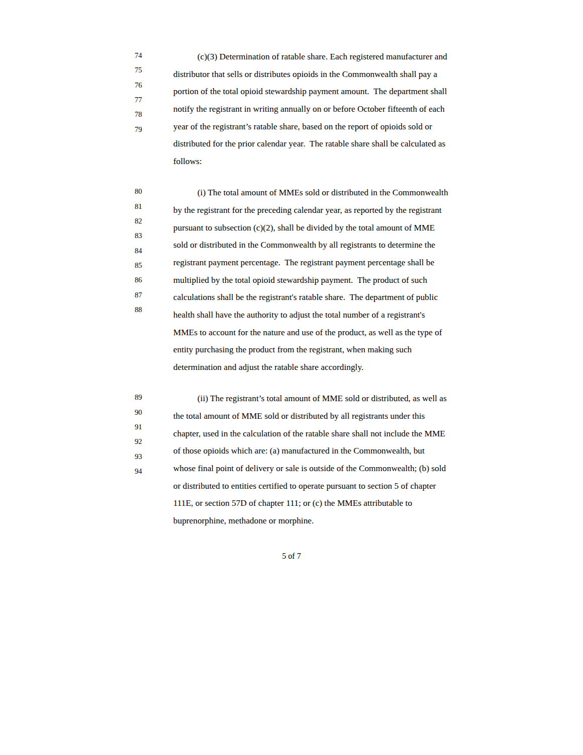74
75
76
77
78
79
(c)(3) Determination of ratable share. Each registered manufacturer and distributor that sells or distributes opioids in the Commonwealth shall pay a portion of the total opioid stewardship payment amount. The department shall notify the registrant in writing annually on or before October fifteenth of each year of the registrant’s ratable share, based on the report of opioids sold or distributed for the prior calendar year. The ratable share shall be calculated as follows:
80
81
82
83
84
85
86
87
88
(i) The total amount of MMEs sold or distributed in the Commonwealth by the registrant for the preceding calendar year, as reported by the registrant pursuant to subsection (c)(2), shall be divided by the total amount of MME sold or distributed in the Commonwealth by all registrants to determine the registrant payment percentage. The registrant payment percentage shall be multiplied by the total opioid stewardship payment. The product of such calculations shall be the registrant's ratable share. The department of public health shall have the authority to adjust the total number of a registrant's MMEs to account for the nature and use of the product, as well as the type of entity purchasing the product from the registrant, when making such determination and adjust the ratable share accordingly.
89
90
91
92
93
94
(ii) The registrant’s total amount of MME sold or distributed, as well as the total amount of MME sold or distributed by all registrants under this chapter, used in the calculation of the ratable share shall not include the MME of those opioids which are: (a) manufactured in the Commonwealth, but whose final point of delivery or sale is outside of the Commonwealth; (b) sold or distributed to entities certified to operate pursuant to section 5 of chapter 111E, or section 57D of chapter 111; or (c) the MMEs attributable to buprenorphine, methadone or morphine.
5 of 7